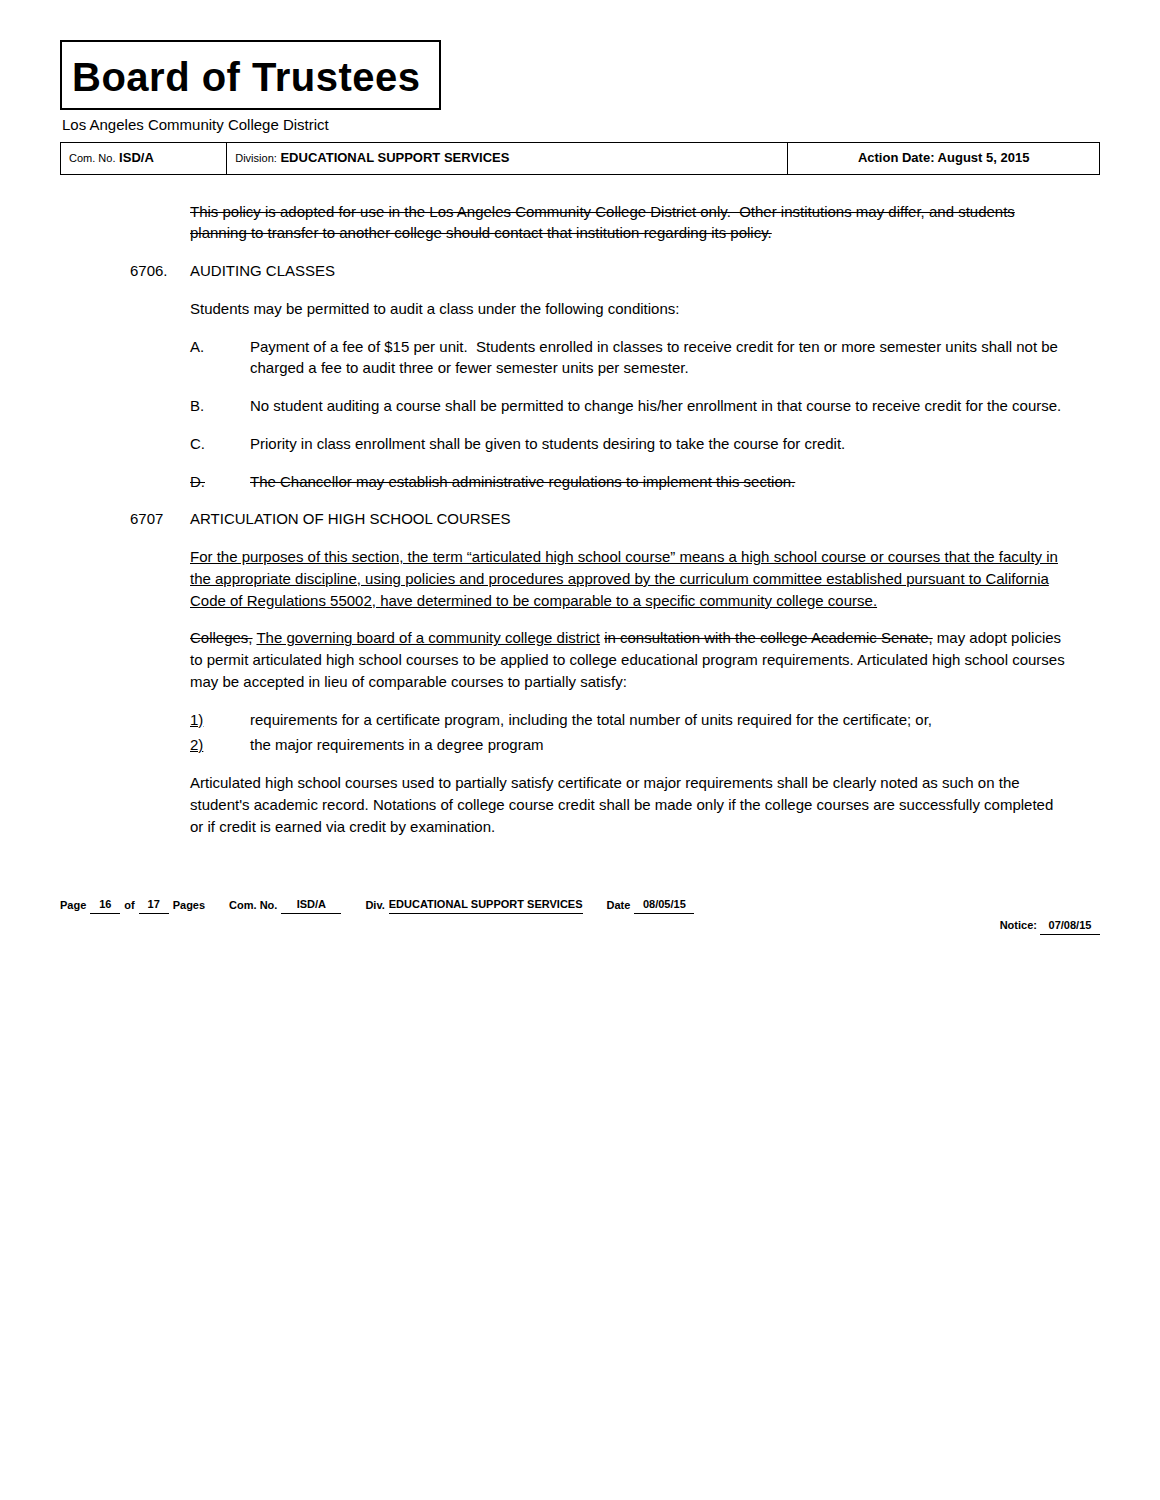Board of Trustees
Los Angeles Community College District
| Com. No. ISD/A | Division: EDUCATIONAL SUPPORT SERVICES | Action Date: August 5, 2015 |
This policy is adopted for use in the Los Angeles Community College District only. Other institutions may differ, and students planning to transfer to another college should contact that institution regarding its policy.
6706. AUDITING CLASSES
Students may be permitted to audit a class under the following conditions:
A.
Payment of a fee of $15 per unit. Students enrolled in classes to receive credit for ten or more semester units shall not be charged a fee to audit three or fewer semester units per semester.
B.
No student auditing a course shall be permitted to change his/her enrollment in that course to receive credit for the course.
C.
Priority in class enrollment shall be given to students desiring to take the course for credit.
D.
The Chancellor may establish administrative regulations to implement this section.
6707 ARTICULATION OF HIGH SCHOOL COURSES
For the purposes of this section, the term “articulated high school course” means a high school course or courses that the faculty in the appropriate discipline, using policies and procedures approved by the curriculum committee established pursuant to California Code of Regulations 55002, have determined to be comparable to a specific community college course.
Colleges, The governing board of a community college district in consultation with the college Academic Senate, may adopt policies to permit articulated high school courses to be applied to college educational program requirements. Articulated high school courses may be accepted in lieu of comparable courses to partially satisfy:
1)
requirements for a certificate program, including the total number of units required for the certificate; or,
2)
the major requirements in a degree program
Articulated high school courses used to partially satisfy certificate or major requirements shall be clearly noted as such on the student's academic record. Notations of college course credit shall be made only if the college courses are successfully completed or if credit is earned via credit by examination.
Page 16 of 17 Pages Com. No. ISD/A Div. EDUCATIONAL SUPPORT SERVICES Date 08/05/15
Notice: 07/08/15